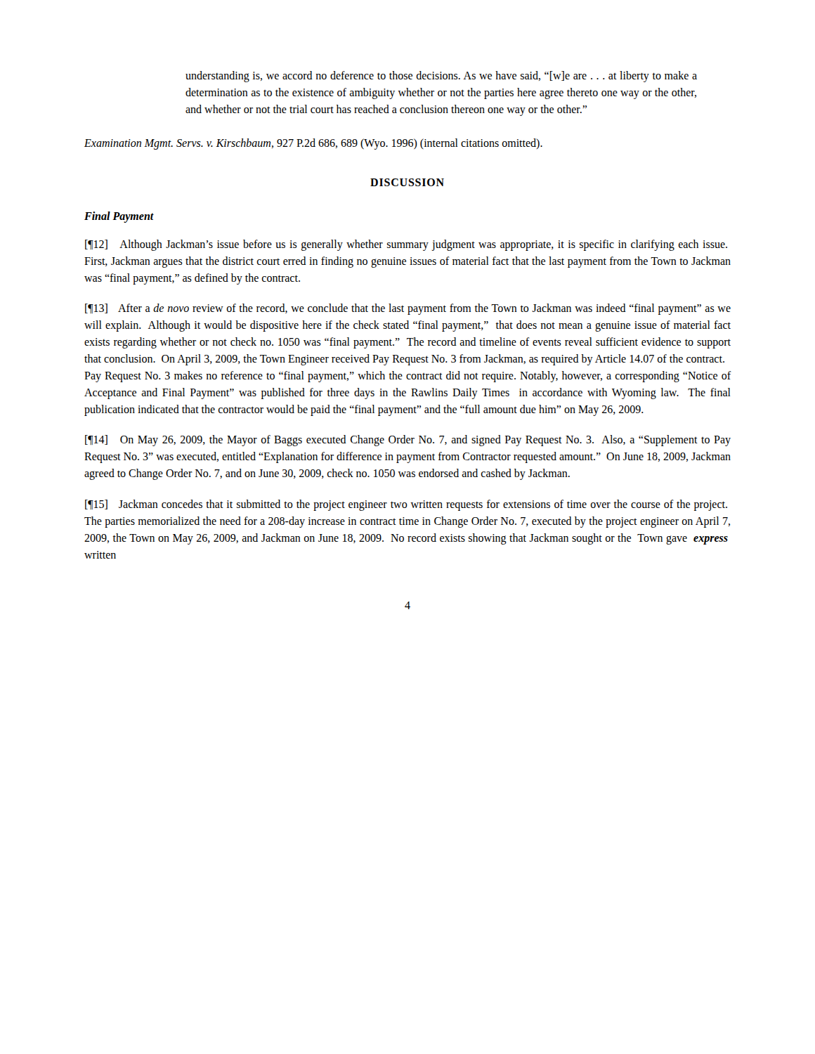understanding is, we accord no deference to those decisions. As we have said, “[w]e are . . . at liberty to make a determination as to the existence of ambiguity whether or not the parties here agree thereto one way or the other, and whether or not the trial court has reached a conclusion thereon one way or the other.”
Examination Mgmt. Servs. v. Kirschbaum, 927 P.2d 686, 689 (Wyo. 1996) (internal citations omitted).
DISCUSSION
Final Payment
[¶12] Although Jackman’s issue before us is generally whether summary judgment was appropriate, it is specific in clarifying each issue. First, Jackman argues that the district court erred in finding no genuine issues of material fact that the last payment from the Town to Jackman was “final payment,” as defined by the contract.
[¶13] After a de novo review of the record, we conclude that the last payment from the Town to Jackman was indeed “final payment” as we will explain. Although it would be dispositive here if the check stated “final payment,” that does not mean a genuine issue of material fact exists regarding whether or not check no. 1050 was “final payment.” The record and timeline of events reveal sufficient evidence to support that conclusion. On April 3, 2009, the Town Engineer received Pay Request No. 3 from Jackman, as required by Article 14.07 of the contract. Pay Request No. 3 makes no reference to “final payment,” which the contract did not require. Notably, however, a corresponding “Notice of Acceptance and Final Payment” was published for three days in the Rawlins Daily Times in accordance with Wyoming law. The final publication indicated that the contractor would be paid the “final payment” and the “full amount due him” on May 26, 2009.
[¶14] On May 26, 2009, the Mayor of Baggs executed Change Order No. 7, and signed Pay Request No. 3. Also, a “Supplement to Pay Request No. 3” was executed, entitled “Explanation for difference in payment from Contractor requested amount.” On June 18, 2009, Jackman agreed to Change Order No. 7, and on June 30, 2009, check no. 1050 was endorsed and cashed by Jackman.
[¶15] Jackman concedes that it submitted to the project engineer two written requests for extensions of time over the course of the project. The parties memorialized the need for a 208-day increase in contract time in Change Order No. 7, executed by the project engineer on April 7, 2009, the Town on May 26, 2009, and Jackman on June 18, 2009. No record exists showing that Jackman sought or the Town gave express written
4